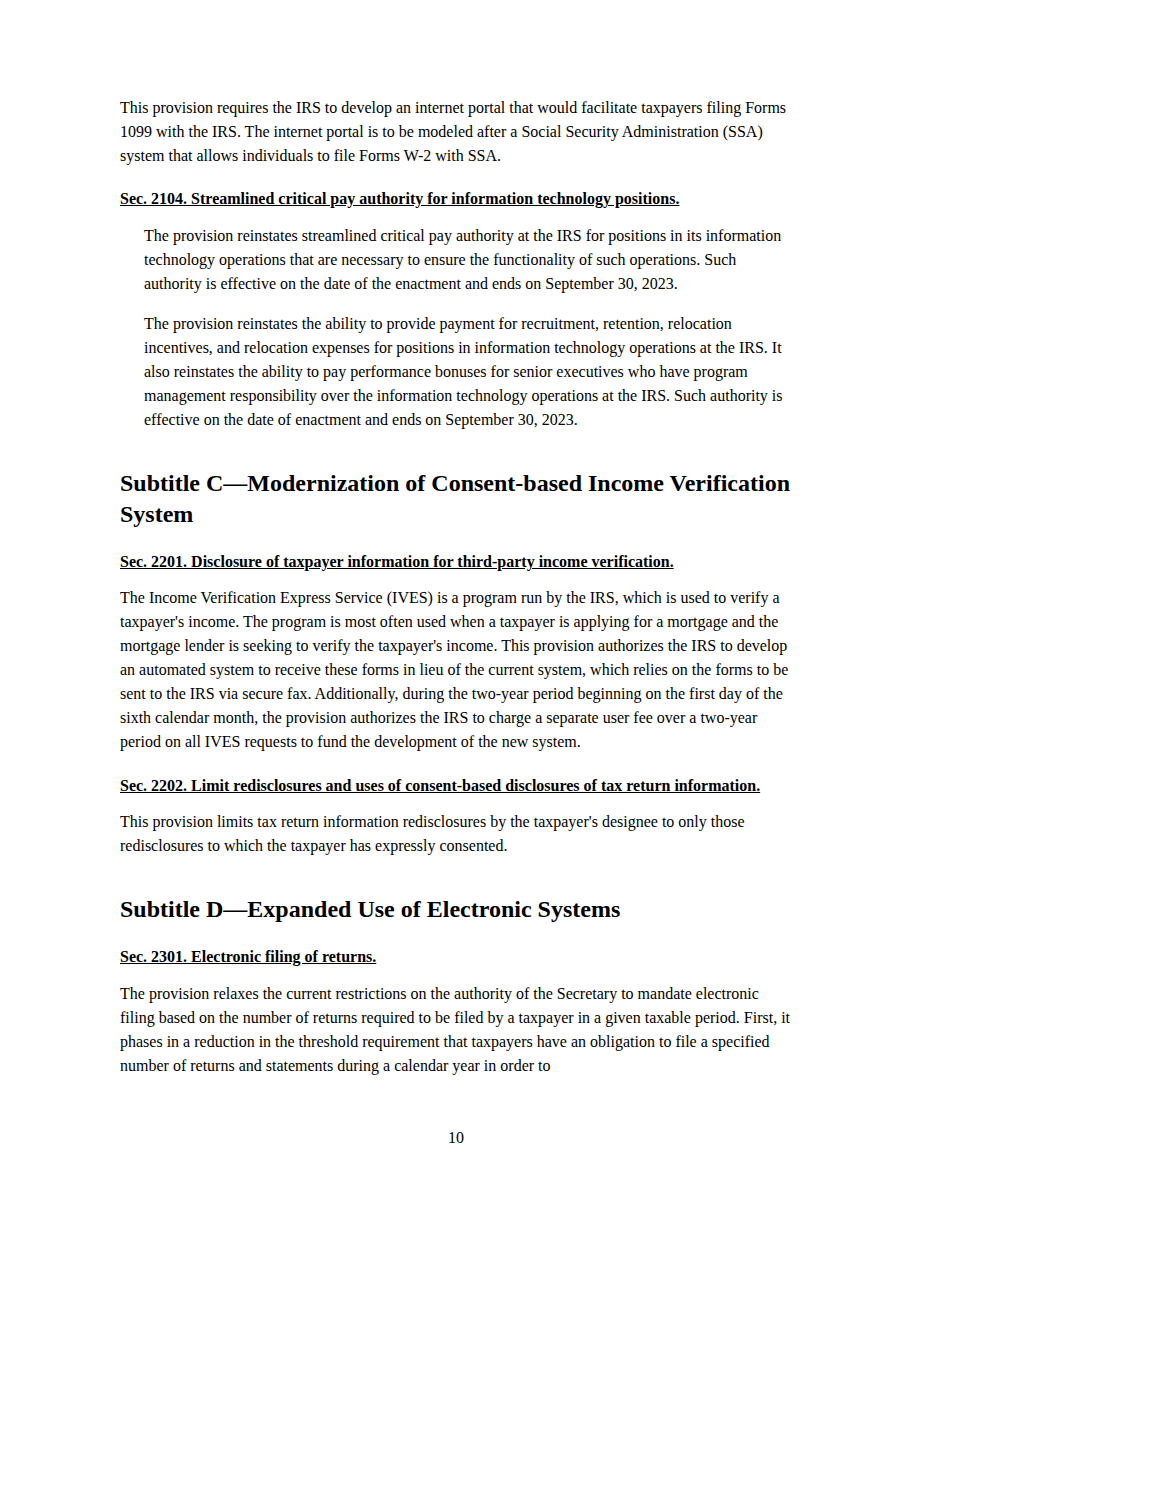This provision requires the IRS to develop an internet portal that would facilitate taxpayers filing Forms 1099 with the IRS. The internet portal is to be modeled after a Social Security Administration (SSA) system that allows individuals to file Forms W-2 with SSA.
Sec. 2104. Streamlined critical pay authority for information technology positions.
The provision reinstates streamlined critical pay authority at the IRS for positions in its information technology operations that are necessary to ensure the functionality of such operations. Such authority is effective on the date of the enactment and ends on September 30, 2023.
The provision reinstates the ability to provide payment for recruitment, retention, relocation incentives, and relocation expenses for positions in information technology operations at the IRS. It also reinstates the ability to pay performance bonuses for senior executives who have program management responsibility over the information technology operations at the IRS. Such authority is effective on the date of enactment and ends on September 30, 2023.
Subtitle C—Modernization of Consent-based Income Verification System
Sec. 2201. Disclosure of taxpayer information for third-party income verification.
The Income Verification Express Service (IVES) is a program run by the IRS, which is used to verify a taxpayer's income. The program is most often used when a taxpayer is applying for a mortgage and the mortgage lender is seeking to verify the taxpayer's income. This provision authorizes the IRS to develop an automated system to receive these forms in lieu of the current system, which relies on the forms to be sent to the IRS via secure fax. Additionally, during the two-year period beginning on the first day of the sixth calendar month, the provision authorizes the IRS to charge a separate user fee over a two-year period on all IVES requests to fund the development of the new system.
Sec. 2202. Limit redisclosures and uses of consent-based disclosures of tax return information.
This provision limits tax return information redisclosures by the taxpayer's designee to only those redisclosures to which the taxpayer has expressly consented.
Subtitle D—Expanded Use of Electronic Systems
Sec. 2301. Electronic filing of returns.
The provision relaxes the current restrictions on the authority of the Secretary to mandate electronic filing based on the number of returns required to be filed by a taxpayer in a given taxable period. First, it phases in a reduction in the threshold requirement that taxpayers have an obligation to file a specified number of returns and statements during a calendar year in order to
10